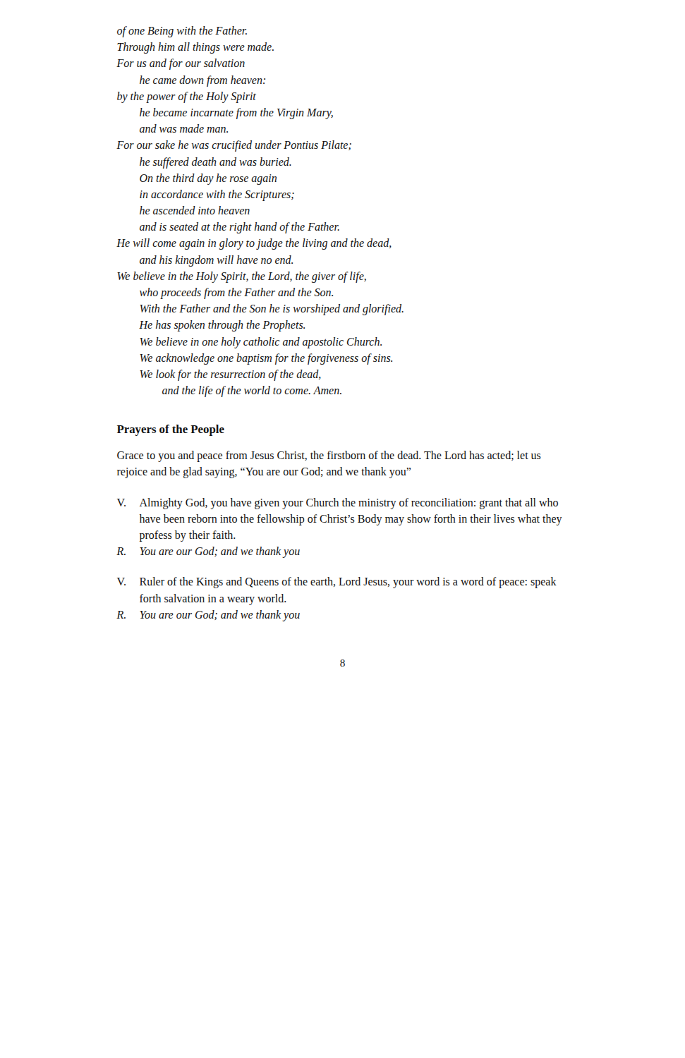of one Being with the Father.
Through him all things were made.
For us and for our salvation
he came down from heaven:
by the power of the Holy Spirit
he became incarnate from the Virgin Mary,
and was made man.
For our sake he was crucified under Pontius Pilate;
he suffered death and was buried.
On the third day he rose again
in accordance with the Scriptures;
he ascended into heaven
and is seated at the right hand of the Father.
He will come again in glory to judge the living and the dead,
and his kingdom will have no end.
We believe in the Holy Spirit, the Lord, the giver of life,
who proceeds from the Father and the Son.
With the Father and the Son he is worshiped and glorified.
He has spoken through the Prophets.
We believe in one holy catholic and apostolic Church.
We acknowledge one baptism for the forgiveness of sins.
We look for the resurrection of the dead,
and the life of the world to come. Amen.
Prayers of the People
Grace to you and peace from Jesus Christ, the firstborn of the dead. The Lord has acted; let us rejoice and be glad saying, “You are our God; and we thank you”
V. Almighty God, you have given your Church the ministry of reconciliation: grant that all who have been reborn into the fellowship of Christ’s Body may show forth in their lives what they profess by their faith.
R. You are our God; and we thank you
V. Ruler of the Kings and Queens of the earth, Lord Jesus, your word is a word of peace: speak forth salvation in a weary world.
R. You are our God; and we thank you
8